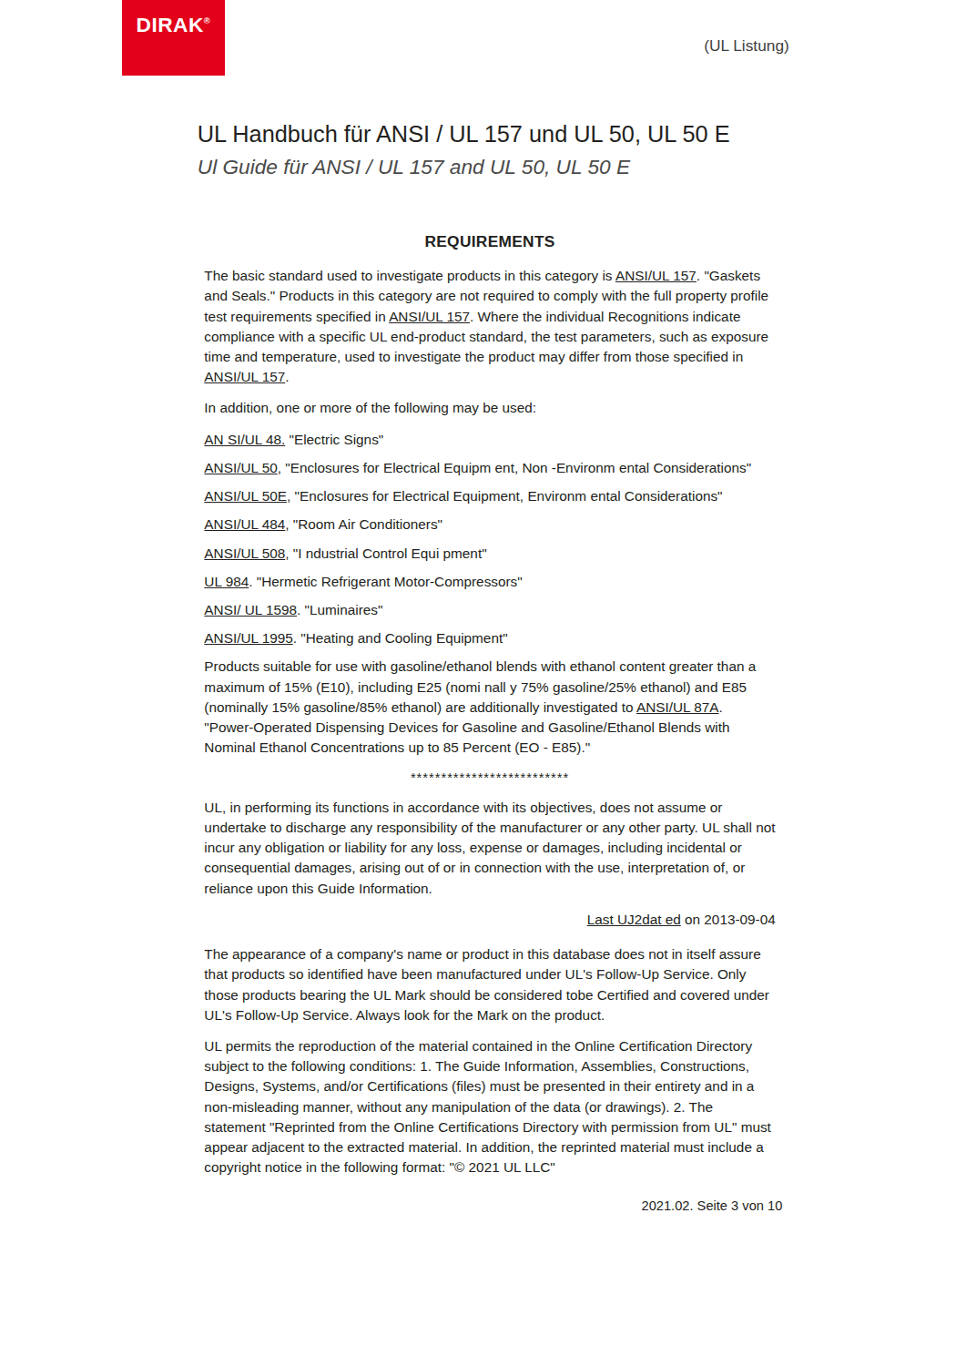DIRAK®
(UL Listung)
UL Handbuch für ANSI / UL 157 und UL 50, UL 50 E
Ul Guide für ANSI / UL 157 and UL 50, UL 50 E
REQUIREMENTS
The basic standard used to investigate products in this category is ANSI/UL 157. "Gaskets and Seals." Products in this category are not required to comply with the full property profile test requirements specified in ANSI/UL 157. Where the individual Recognitions indicate compliance with a specific UL end-product standard, the test parameters, such as exposure time and temperature, used to investigate the product may differ from those specified in ANSI/UL 157.
In addition, one or more of the following may be used:
AN SI/UL 48. "Electric Signs"
ANSI/UL 50, "Enclosures for Electrical Equipm ent, Non -Environm ental Considerations"
ANSI/UL 50E, "Enclosures for Electrical Equipment, Environm ental Considerations"
ANSI/UL 484, "Room Air Conditioners"
ANSI/UL 508, "I ndustrial Control Equi pment"
UL 984. "Hermetic Refrigerant Motor-Compressors"
ANSI/ UL 1598. "Luminaires"
ANSI/UL 1995. "Heating and Cooling Equipment"
Products suitable for use with gasoline/ethanol blends with ethanol content greater than a maximum of 15% (E10), including E25 (nomi nall y 75% gasoline/25% ethanol) and E85 (nominally 15% gasoline/85% ethanol) are additionally investigated to ANSI/UL 87A. "Power-Operated Dispensing Devices for Gasoline and Gasoline/Ethanol Blends with Nominal Ethanol Concentrations up to 85 Percent (EO - E85)."
**************************
UL, in performing its functions in accordance with its objectives, does not assume or undertake to discharge any responsibility of the manufacturer or any other party. UL shall not incur any obligation or liability for any loss, expense or damages, including incidental or consequential damages, arising out of or in connection with the use, interpretation of, or reliance upon this Guide Information.
Last UJ2dat ed on 2013-09-04
The appearance of a company's name or product in this database does not in itself assure that products so identified have been manufactured under UL's Follow-Up Service. Only those products bearing the UL Mark should be considered tobe Certified and covered under UL's Follow-Up Service. Always look for the Mark on the product.
UL permits the reproduction of the material contained in the Online Certification Directory subject to the following conditions: 1. The Guide Information, Assemblies, Constructions, Designs, Systems, and/or Certifications (files) must be presented in their entirety and in a non-misleading manner, without any manipulation of the data (or drawings). 2. The statement "Reprinted from the Online Certifications Directory with permission from UL" must appear adjacent to the extracted material. In addition, the reprinted material must include a copyright notice in the following format: "© 2021 UL LLC"
2021.02. Seite 3 von 10